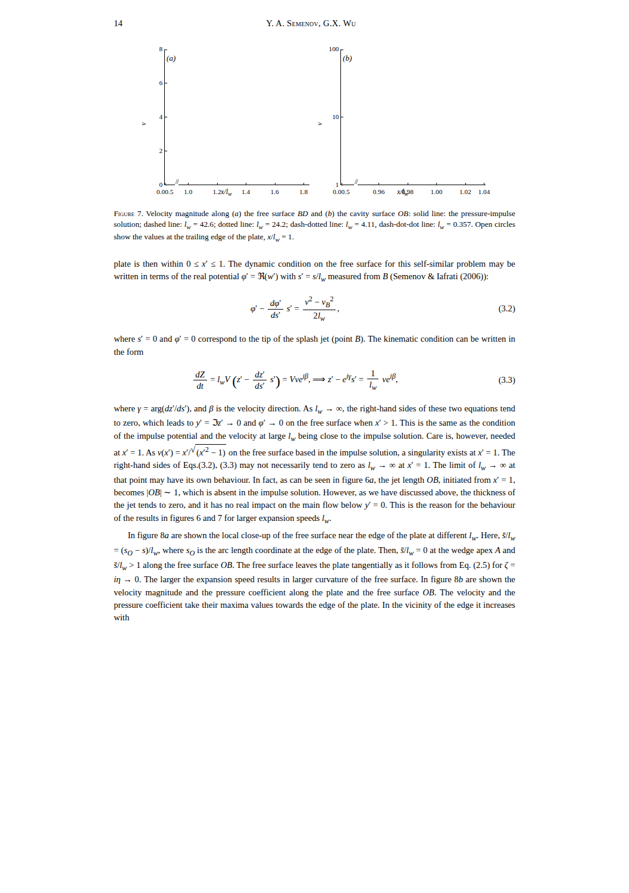14 Y. A. Semenov, G.X. Wu
(a) v
8 6 4 2 0 0.00.5 1.0 1.2 1.4 1.6 1.8 //
x/lw
(b) v
100 10 1 0.00.5 0.96 0.98 1.00 1.02 1.04 //
x/lw
Figure 7. Velocity magnitude along (a) the free surface BD and (b) the cavity surface OB: solid line: the pressure-impulse solution; dashed line: lw = 42.6; dotted line: lw = 24.2; dash-dotted line: lw = 4.11, dash-dot-dot line: lw = 0.357. Open circles show the values at the trailing edge of the plate, x/lw = 1.
plate is then within 0 ≤ x′ ≤ 1. The dynamic condition on the free surface for this self-similar problem may be written in terms of the real potential φ′ = ℜ(w′) with s′ = s/lw measured from B (Semenov & Iafrati (2006)):
φ′ − dφ′ds′ s′ = v2 − vB22lw, (3.2)
where s′ = 0 and φ′ = 0 correspond to the tip of the splash jet (point B). The kinematic condition can be written in the form
dZ dt = lwV (z′ − dz′ds′ s′) = Vveiβ, ⟹ z′ − eiγs′ = 1 lw veiβ, (3.3)
where γ = arg(dz′/ds′), and β is the velocity direction. As lw → ∞, the right-hand sides of these two equations tend to zero, which leads to y′ = ℑz′ → 0 and φ′ → 0 on the free surface when x′ > 1. This is the same as the condition of the impulse potential and the velocity at large lw being close to the impulse solution. Care is, however, needed at x′ = 1. As v(x′) = x′/(x′2 − 1) on the free surface based in the impulse solution, a singularity exists at x′ = 1. The right-hand sides of Eqs.(3.2), (3.3) may not necessarily tend to zero as lw → ∞ at x′ = 1. The limit of lw → ∞ at that point may have its own behaviour. In fact, as can be seen in figure 6a, the jet length OB, initiated from x′ = 1, becomes |OB| ∼ 1, which is absent in the impulse solution. However, as we have discussed above, the thickness of the jet tends to zero, and it has no real impact on the main flow below y′ = 0. This is the reason for the behaviour of the results in figures 6 and 7 for larger expansion speeds lw.
In figure 8a are shown the local close-up of the free surface near the edge of the plate at different lw. Here, s̄/lw = (sO − s)/lw, where sO is the arc length coordinate at the edge of the plate. Then, s̄/lw = 0 at the wedge apex A and s̄/lw > 1 along the free surface OB. The free surface leaves the plate tangentially as it follows from Eq. (2.5) for ζ = iη → 0. The larger the expansion speed results in larger curvature of the free surface. In figure 8b are shown the velocity magnitude and the pressure coefficient along the plate and the free surface OB. The velocity and the pressure coefficient take their maxima values towards the edge of the plate. In the vicinity of the edge it increases with